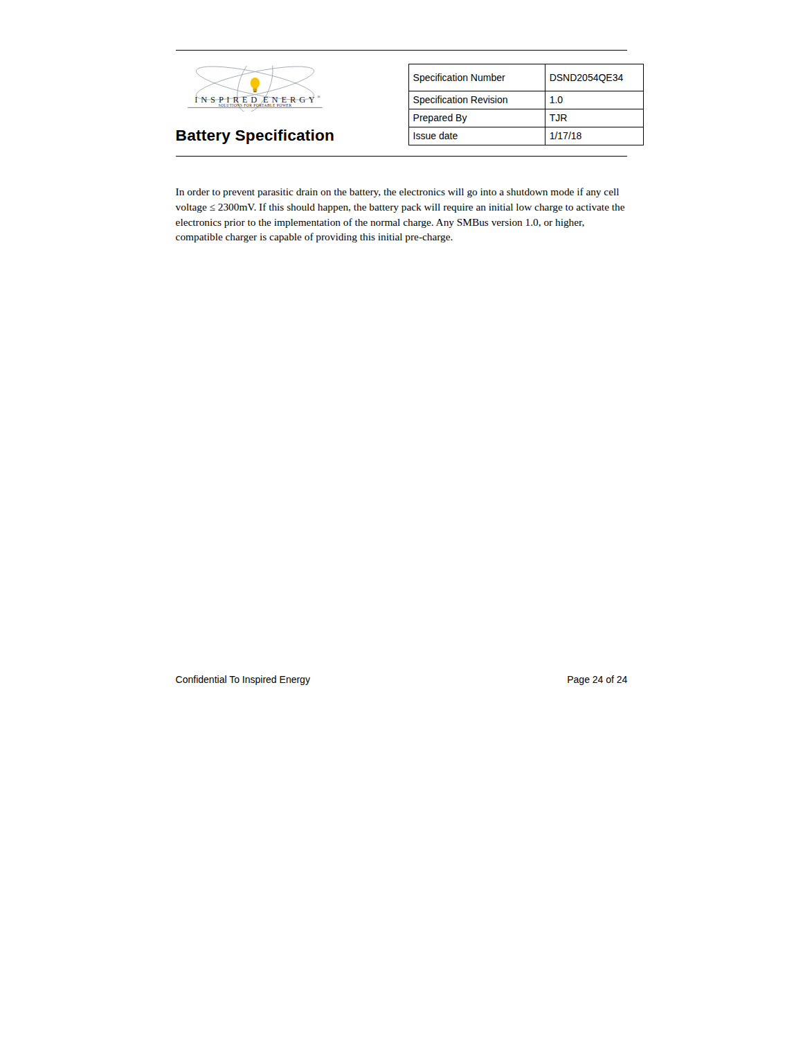I N S P I R E D E N E R G Y ® SOLUTIONS FOR PORTABLE POWER
Battery Specification
| Specification Number | DSND2054QE34 |
| Specification Revision | 1.0 |
| Prepared By | TJR |
| Issue date | 1/17/18 |
In order to prevent parasitic drain on the battery, the electronics will go into a shutdown mode if any cell voltage ≤ 2300mV. If this should happen, the battery pack will require an initial low charge to activate the electronics prior to the implementation of the normal charge. Any SMBus version 1.0, or higher, compatible charger is capable of providing this initial pre-charge.
Confidential To Inspired Energy
Page 24 of 24